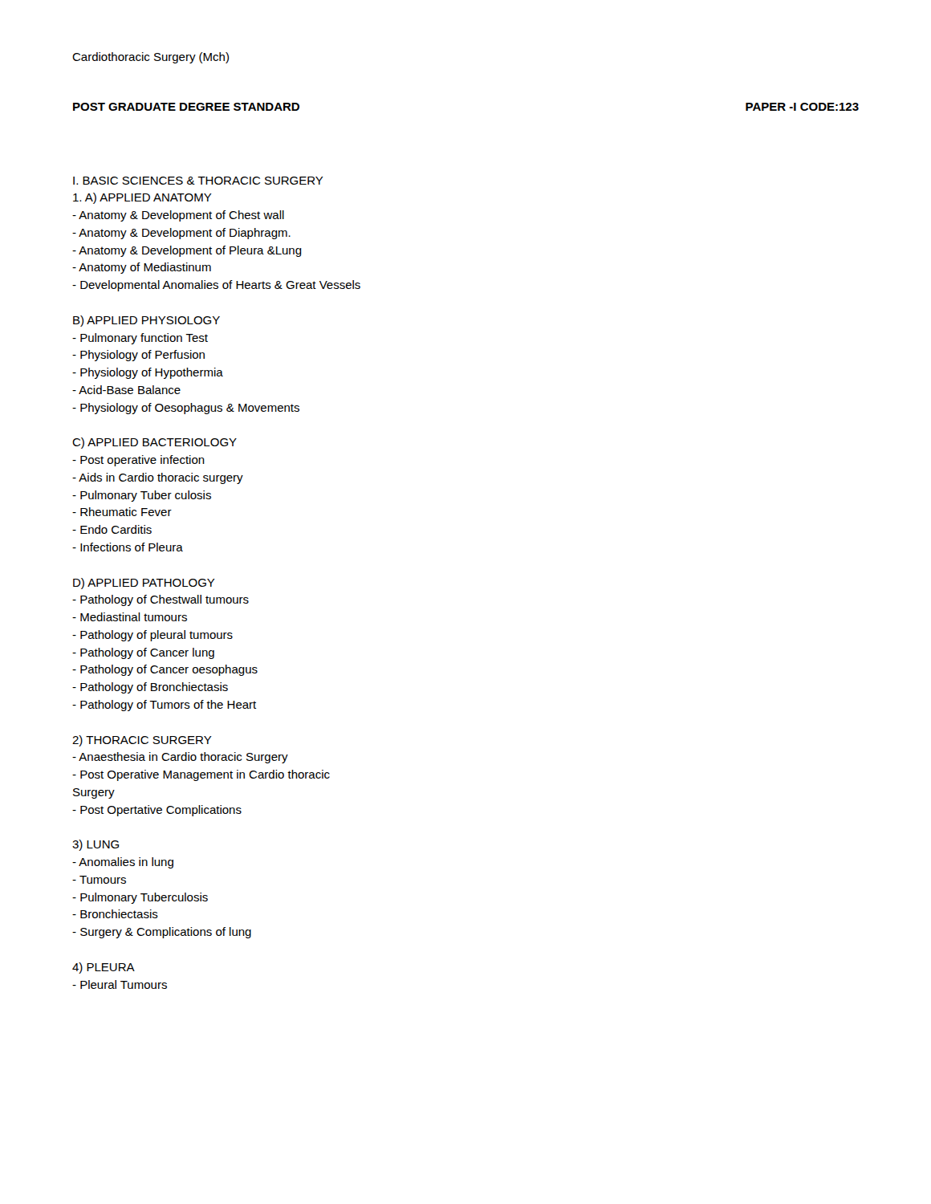Cardiothoracic Surgery (Mch)
POST GRADUATE DEGREE STANDARD PAPER -I CODE:123
I. BASIC SCIENCES & THORACIC SURGERY
1. A) APPLIED ANATOMY
Anatomy & Development of Chest wall
Anatomy & Development of Diaphragm.
Anatomy & Development of Pleura &Lung
Anatomy of Mediastinum
Developmental Anomalies of Hearts & Great Vessels
B) APPLIED PHYSIOLOGY
Pulmonary function Test
Physiology of Perfusion
Physiology of Hypothermia
Acid-Base Balance
Physiology of Oesophagus & Movements
C) APPLIED BACTERIOLOGY
Post operative infection
Aids in Cardio thoracic surgery
Pulmonary Tuber culosis
Rheumatic Fever
Endo Carditis
Infections of Pleura
D) APPLIED PATHOLOGY
Pathology of Chestwall tumours
Mediastinal tumours
Pathology of pleural tumours
Pathology of Cancer lung
Pathology of Cancer oesophagus
Pathology of Bronchiectasis
Pathology of Tumors of the Heart
2) THORACIC SURGERY
Anaesthesia in Cardio thoracic Surgery
Post Operative Management in Cardio thoracic
Surgery
Post Opertative Complications
3) LUNG
Anomalies in lung
Tumours
Pulmonary Tuberculosis
Bronchiectasis
Surgery & Complications of lung
4) PLEURA
Pleural Tumours